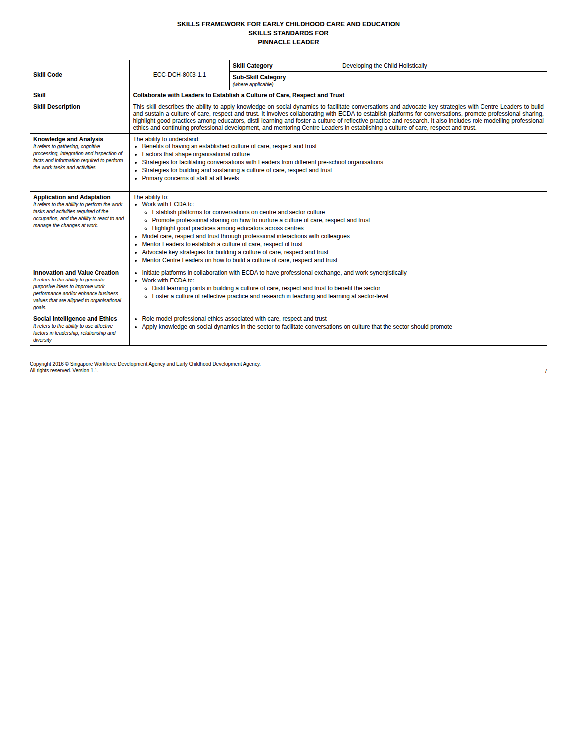SKILLS FRAMEWORK FOR EARLY CHILDHOOD CARE AND EDUCATION
SKILLS STANDARDS FOR
PINNACLE LEADER
| Skill Code | ECC-DCH-8003-1.1 | Skill Category | Developing the Child Holistically |
| Sub-Skill Category (where applicable) | |
| Skill | Collaborate with Leaders to Establish a Culture of Care, Respect and Trust |
| Skill Description | This skill describes the ability to apply knowledge on social dynamics to facilitate conversations and advocate key strategies with Centre Leaders to build and sustain a culture of care, respect and trust. It involves collaborating with ECDA to establish platforms for conversations, promote professional sharing, highlight good practices among educators, distil learning and foster a culture of reflective practice and research. It also includes role modelling professional ethics and continuing professional development, and mentoring Centre Leaders in establishing a culture of care, respect and trust. |
| Knowledge and Analysis It refers to gathering, cognitive processing, integration and inspection of facts and information required to perform the work tasks and activities. | The ability to understand: Benefits of having an established culture of care, respect and trust Factors that shape organisational culture Strategies for facilitating conversations with Leaders from different pre-school organisations Strategies for building and sustaining a culture of care, respect and trust Primary concerns of staff at all levels |
| Application and Adaptation It refers to the ability to perform the work tasks and activities required of the occupation, and the ability to react to and manage the changes at work. | The ability to: Work with ECDA to: Establish platforms for conversations on centre and sector culture Promote professional sharing on how to nurture a culture of care, respect and trust Highlight good practices among educators across centres Model care, respect and trust through professional interactions with colleagues Mentor Leaders to establish a culture of care, respect of trust Advocate key strategies for building a culture of care, respect and trust Mentor Centre Leaders on how to build a culture of care, respect and trust |
| Innovation and Value Creation It refers to the ability to generate purposive ideas to improve work performance and/or enhance business values that are aligned to organisational goals. | Initiate platforms in collaboration with ECDA to have professional exchange, and work synergistically Work with ECDA to: Distil learning points in building a culture of care, respect and trust to benefit the sector Foster a culture of reflective practice and research in teaching and learning at sector-level |
| Social Intelligence and Ethics It refers to the ability to use affective factors in leadership, relationship and diversity | Role model professional ethics associated with care, respect and trust Apply knowledge on social dynamics in the sector to facilitate conversations on culture that the sector should promote |
Copyright 2016 © Singapore Workforce Development Agency and Early Childhood Development Agency.
All rights reserved. Version 1.1.
7